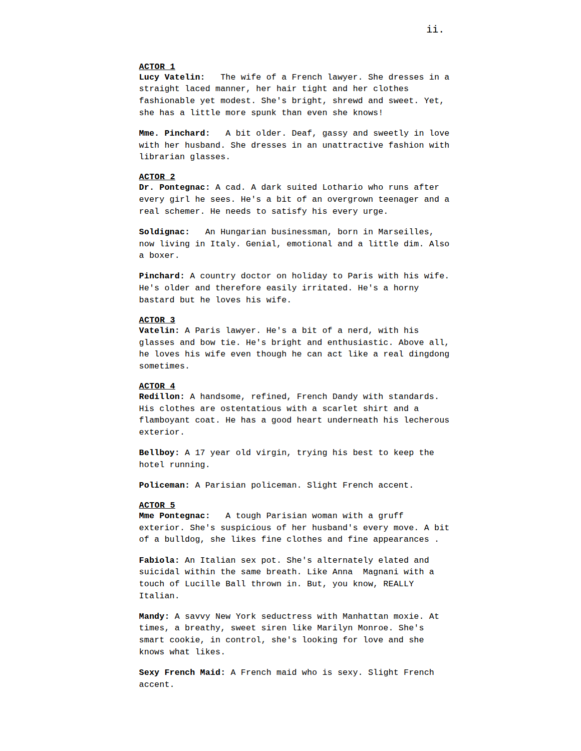ii.
ACTOR 1
Lucy Vatelin: The wife of a French lawyer. She dresses in a straight laced manner, her hair tight and her clothes fashionable yet modest. She's bright, shrewd and sweet. Yet, she has a little more spunk than even she knows!
Mme. Pinchard: A bit older. Deaf, gassy and sweetly in love with her husband. She dresses in an unattractive fashion with librarian glasses.
ACTOR 2
Dr. Pontegnac: A cad. A dark suited Lothario who runs after every girl he sees. He's a bit of an overgrown teenager and a real schemer. He needs to satisfy his every urge.
Soldignac: An Hungarian businessman, born in Marseilles, now living in Italy. Genial, emotional and a little dim. Also a boxer.
Pinchard: A country doctor on holiday to Paris with his wife. He's older and therefore easily irritated. He's a horny bastard but he loves his wife.
ACTOR 3
Vatelin: A Paris lawyer. He's a bit of a nerd, with his glasses and bow tie. He's bright and enthusiastic. Above all, he loves his wife even though he can act like a real dingdong sometimes.
ACTOR 4
Redillon: A handsome, refined, French Dandy with standards. His clothes are ostentatious with a scarlet shirt and a flamboyant coat. He has a good heart underneath his lecherous exterior.
Bellboy: A 17 year old virgin, trying his best to keep the hotel running.
Policeman: A Parisian policeman. Slight French accent.
ACTOR 5
Mme Pontegnac: A tough Parisian woman with a gruff exterior. She's suspicious of her husband's every move. A bit of a bulldog, she likes fine clothes and fine appearances .
Fabiola: An Italian sex pot. She's alternately elated and suicidal within the same breath. Like Anna Magnani with a touch of Lucille Ball thrown in. But, you know, REALLY Italian.
Mandy: A savvy New York seductress with Manhattan moxie. At times, a breathy, sweet siren like Marilyn Monroe. She's smart cookie, in control, she's looking for love and she knows what likes.
Sexy French Maid: A French maid who is sexy. Slight French accent.